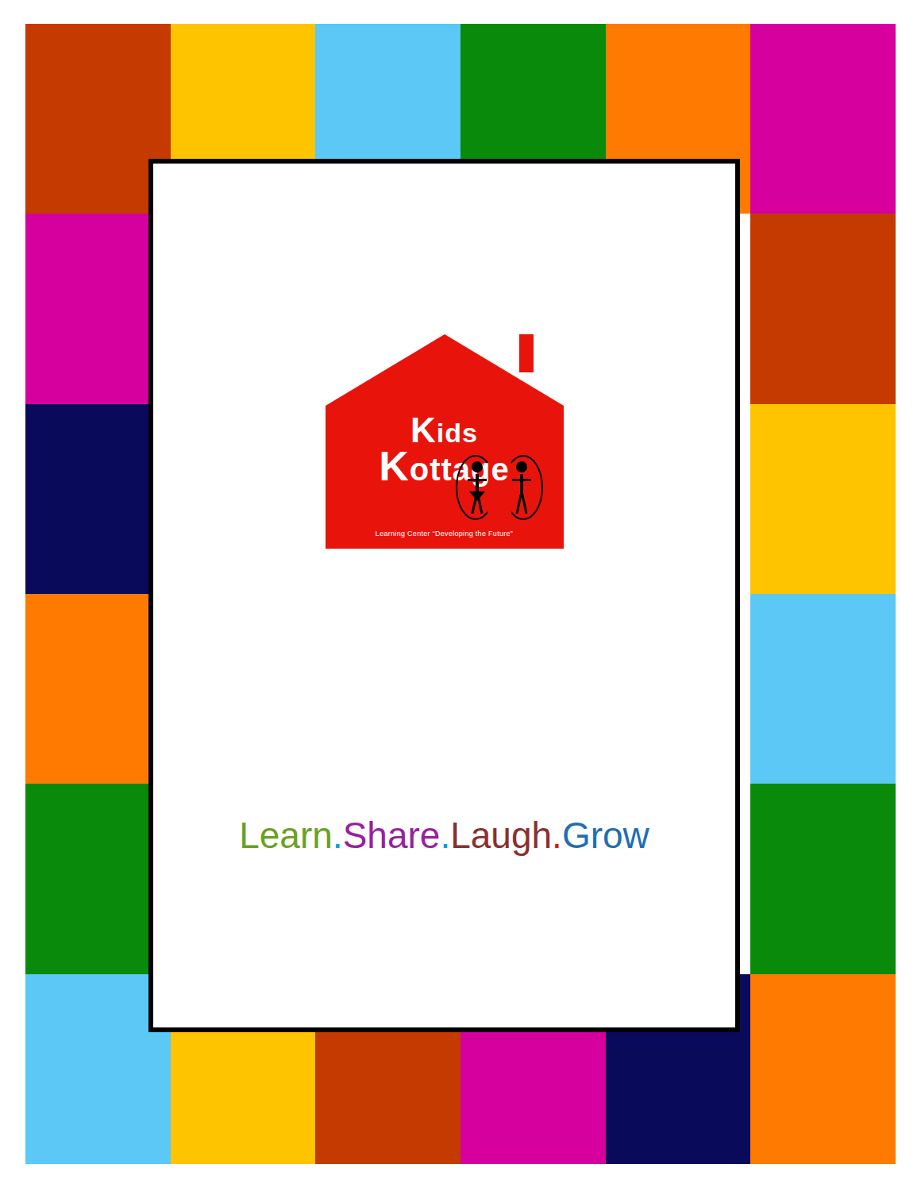Kids
Kottage
Learning Center “Developing the Future”
Learn. Share. Laugh. Grow